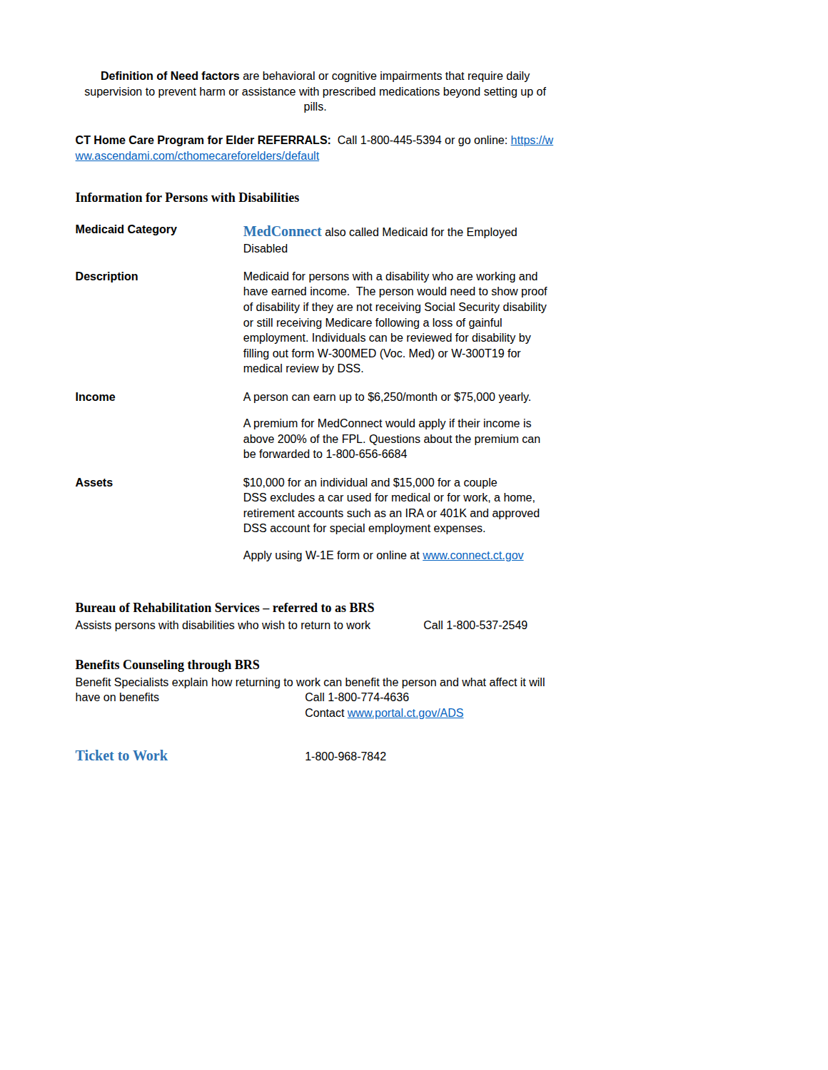Definition of Need factors are behavioral or cognitive impairments that require daily supervision to prevent harm or assistance with prescribed medications beyond setting up of pills.
CT Home Care Program for Elder REFERRALS: Call 1-800-445-5394 or go online: https://www.ascendami.com/cthomecareforelders/default
Information for Persons with Disabilities
| Medicaid Category | MedConnect also called Medicaid for the Employed Disabled |
| Description | Medicaid for persons with a disability who are working and have earned income. The person would need to show proof of disability if they are not receiving Social Security disability or still receiving Medicare following a loss of gainful employment. Individuals can be reviewed for disability by filling out form W-300MED (Voc. Med) or W-300T19 for medical review by DSS. |
| Income | A person can earn up to $6,250/month or $75,000 yearly. A premium for MedConnect would apply if their income is above 200% of the FPL. Questions about the premium can be forwarded to 1-800-656-6684 |
| Assets | $10,000 for an individual and $15,000 for a couple DSS excludes a car used for medical or for work, a home, retirement accounts such as an IRA or 401K and approved DSS account for special employment expenses. Apply using W-1E form or online at www.connect.ct.gov |
Bureau of Rehabilitation Services – referred to as BRS
Assists persons with disabilities who wish to return to work Call 1-800-537-2549
Benefits Counseling through BRS
Benefit Specialists explain how returning to work can benefit the person and what affect it will
have on benefits
Call 1-800-774-4636
Contact www.portal.ct.gov/ADS
Ticket to Work
1-800-968-7842